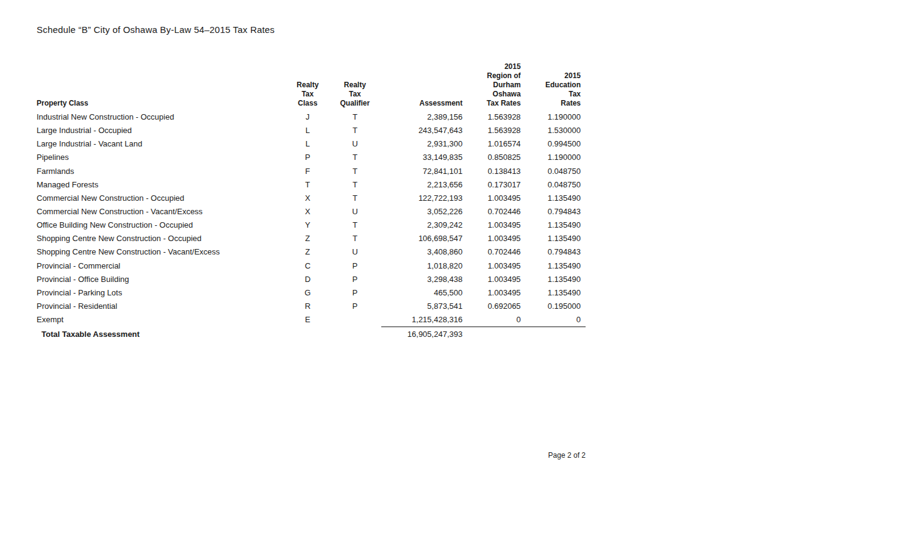Schedule “B” City of Oshawa By-Law 54–2015 Tax Rates
| Property Class | Realty Tax Class | Realty Tax Qualifier | Assessment | 2015 Region of Durham Oshawa Tax Rates | 2015 Education Tax Rates |
| --- | --- | --- | --- | --- | --- |
| Industrial New Construction - Occupied | J | T | 2,389,156 | 1.563928 | 1.190000 |
| Large Industrial - Occupied | L | T | 243,547,643 | 1.563928 | 1.530000 |
| Large Industrial - Vacant Land | L | U | 2,931,300 | 1.016574 | 0.994500 |
| Pipelines | P | T | 33,149,835 | 0.850825 | 1.190000 |
| Farmlands | F | T | 72,841,101 | 0.138413 | 0.048750 |
| Managed Forests | T | T | 2,213,656 | 0.173017 | 0.048750 |
| Commercial New Construction - Occupied | X | T | 122,722,193 | 1.003495 | 1.135490 |
| Commercial New Construction - Vacant/Excess | X | U | 3,052,226 | 0.702446 | 0.794843 |
| Office Building New Construction - Occupied | Y | T | 2,309,242 | 1.003495 | 1.135490 |
| Shopping Centre New Construction - Occupied | Z | T | 106,698,547 | 1.003495 | 1.135490 |
| Shopping Centre New Construction - Vacant/Excess | Z | U | 3,408,860 | 0.702446 | 0.794843 |
| Provincial - Commercial | C | P | 1,018,820 | 1.003495 | 1.135490 |
| Provincial - Office Building | D | P | 3,298,438 | 1.003495 | 1.135490 |
| Provincial - Parking Lots | G | P | 465,500 | 1.003495 | 1.135490 |
| Provincial - Residential | R | P | 5,873,541 | 0.692065 | 0.195000 |
| Exempt | E | | 1,215,428,316 | 0 | 0 |
| Total Taxable Assessment | 16,905,247,393 | | |
Page 2 of 2